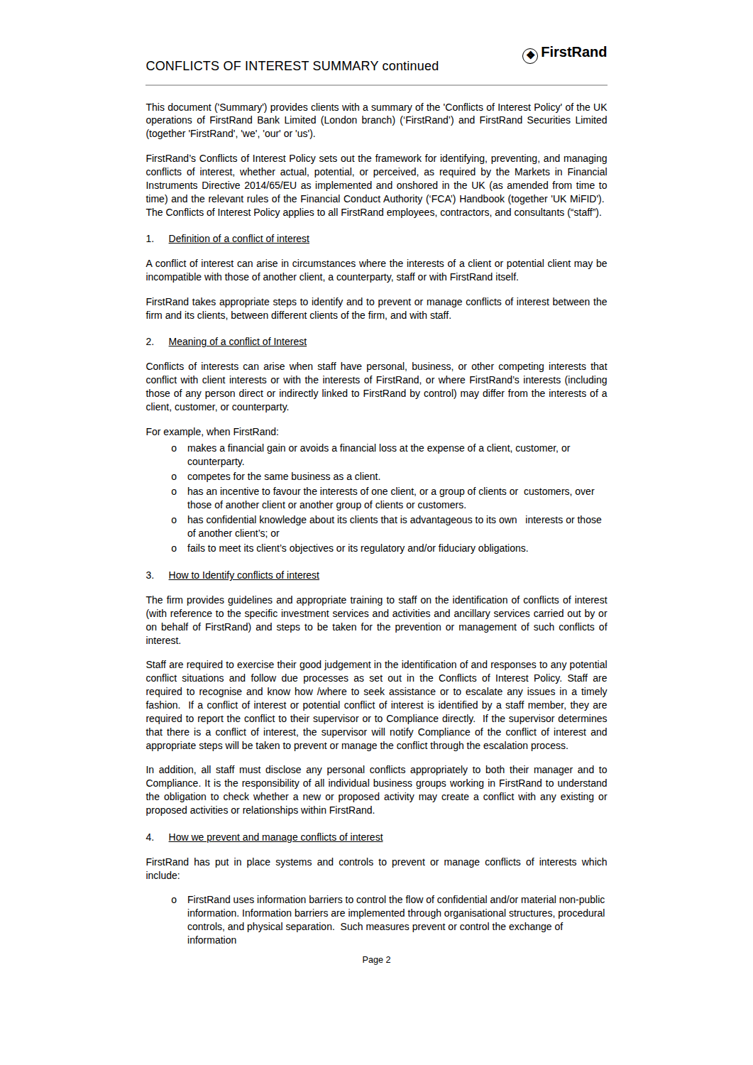❖FirstRand
CONFLICTS OF INTEREST SUMMARY continued
This document ('Summary') provides clients with a summary of the 'Conflicts of Interest Policy' of the UK operations of FirstRand Bank Limited (London branch) (‘FirstRand’) and FirstRand Securities Limited (together 'FirstRand', 'we', 'our' or 'us').
FirstRand’s Conflicts of Interest Policy sets out the framework for identifying, preventing, and managing conflicts of interest, whether actual, potential, or perceived, as required by the Markets in Financial Instruments Directive 2014/65/EU as implemented and onshored in the UK (as amended from time to time) and the relevant rules of the Financial Conduct Authority (‘FCA’) Handbook (together 'UK MiFID'). The Conflicts of Interest Policy applies to all FirstRand employees, contractors, and consultants (“staff”).
1. Definition of a conflict of interest
A conflict of interest can arise in circumstances where the interests of a client or potential client may be incompatible with those of another client, a counterparty, staff or with FirstRand itself.
FirstRand takes appropriate steps to identify and to prevent or manage conflicts of interest between the firm and its clients, between different clients of the firm, and with staff.
2. Meaning of a conflict of Interest
Conflicts of interests can arise when staff have personal, business, or other competing interests that conflict with client interests or with the interests of FirstRand, or where FirstRand’s interests (including those of any person direct or indirectly linked to FirstRand by control) may differ from the interests of a client, customer, or counterparty.
For example, when FirstRand:
makes a financial gain or avoids a financial loss at the expense of a client, customer, or counterparty.
competes for the same business as a client.
has an incentive to favour the interests of one client, or a group of clients or customers, over those of another client or another group of clients or customers.
has confidential knowledge about its clients that is advantageous to its own interests or those of another client’s; or
fails to meet its client’s objectives or its regulatory and/or fiduciary obligations.
3. How to Identify conflicts of interest
The firm provides guidelines and appropriate training to staff on the identification of conflicts of interest (with reference to the specific investment services and activities and ancillary services carried out by or on behalf of FirstRand) and steps to be taken for the prevention or management of such conflicts of interest.
Staff are required to exercise their good judgement in the identification of and responses to any potential conflict situations and follow due processes as set out in the Conflicts of Interest Policy. Staff are required to recognise and know how /where to seek assistance or to escalate any issues in a timely fashion. If a conflict of interest or potential conflict of interest is identified by a staff member, they are required to report the conflict to their supervisor or to Compliance directly. If the supervisor determines that there is a conflict of interest, the supervisor will notify Compliance of the conflict of interest and appropriate steps will be taken to prevent or manage the conflict through the escalation process.
In addition, all staff must disclose any personal conflicts appropriately to both their manager and to Compliance. It is the responsibility of all individual business groups working in FirstRand to understand the obligation to check whether a new or proposed activity may create a conflict with any existing or proposed activities or relationships within FirstRand.
4. How we prevent and manage conflicts of interest
FirstRand has put in place systems and controls to prevent or manage conflicts of interests which include:
FirstRand uses information barriers to control the flow of confidential and/or material non-public information. Information barriers are implemented through organisational structures, procedural controls, and physical separation. Such measures prevent or control the exchange of information
Page 2